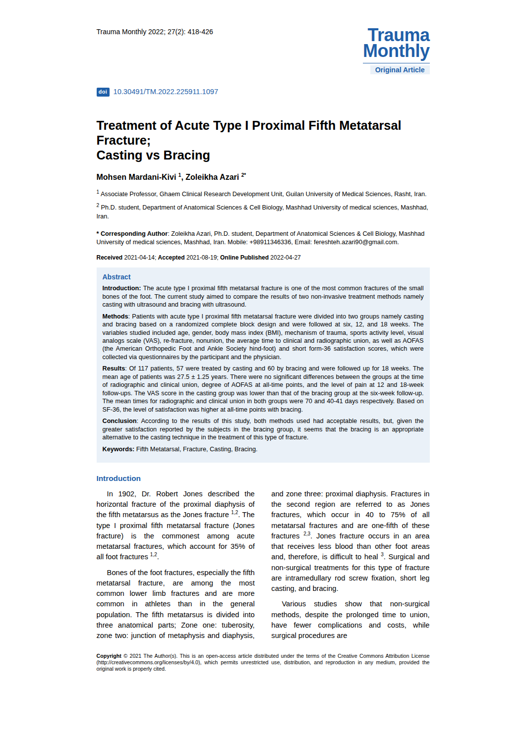Trauma Monthly 2022; 27(2): 418-426
Trauma Monthly
Original Article
doi 10.30491/TM.2022.225911.1097
Treatment of Acute Type I Proximal Fifth Metatarsal Fracture;
Casting vs Bracing
Mohsen Mardani-Kivi 1, Zoleikha Azari 2*
1 Associate Professor, Ghaem Clinical Research Development Unit, Guilan University of Medical Sciences, Rasht, Iran.
2 Ph.D. student, Department of Anatomical Sciences & Cell Biology, Mashhad University of medical sciences, Mashhad, Iran.
* Corresponding Author: Zoleikha Azari, Ph.D. student, Department of Anatomical Sciences & Cell Biology, Mashhad University of medical sciences, Mashhad, Iran. Mobile: +98911346336, Email: fereshteh.azari90@gmail.com.
Received 2021-04-14; Accepted 2021-08-19; Online Published 2022-04-27
Abstract
Introduction: The acute type I proximal fifth metatarsal fracture is one of the most common fractures of the small bones of the foot. The current study aimed to compare the results of two non-invasive treatment methods namely casting with ultrasound and bracing with ultrasound.
Methods: Patients with acute type I proximal fifth metatarsal fracture were divided into two groups namely casting and bracing based on a randomized complete block design and were followed at six, 12, and 18 weeks. The variables studied included age, gender, body mass index (BMI), mechanism of trauma, sports activity level, visual analogs scale (VAS), re-fracture, nonunion, the average time to clinical and radiographic union, as well as AOFAS (the American Orthopedic Foot and Ankle Society hind-foot) and short form-36 satisfaction scores, which were collected via questionnaires by the participant and the physician.
Results: Of 117 patients, 57 were treated by casting and 60 by bracing and were followed up for 18 weeks. The mean age of patients was 27.5 ± 1.25 years. There were no significant differences between the groups at the time of radiographic and clinical union, degree of AOFAS at all-time points, and the level of pain at 12 and 18-week follow-ups. The VAS score in the casting group was lower than that of the bracing group at the six-week follow-up. The mean times for radiographic and clinical union in both groups were 70 and 40-41 days respectively. Based on SF-36, the level of satisfaction was higher at all-time points with bracing.
Conclusion: According to the results of this study, both methods used had acceptable results, but, given the greater satisfaction reported by the subjects in the bracing group, it seems that the bracing is an appropriate alternative to the casting technique in the treatment of this type of fracture.
Keywords: Fifth Metatarsal, Fracture, Casting, Bracing.
Introduction
In 1902, Dr. Robert Jones described the horizontal fracture of the proximal diaphysis of the fifth metatarsus as the Jones fracture 1,2. The type I proximal fifth metatarsal fracture (Jones fracture) is the commonest among acute metatarsal fractures, which account for 35% of all foot fractures 1,2.
Bones of the foot fractures, especially the fifth metatarsal fracture, are among the most common lower limb fractures and are more common in athletes than in the general population. The fifth metatarsus is divided into three anatomical parts; Zone one: tuberosity, zone two: junction of metaphysis and diaphysis, and zone three: proximal diaphysis. Fractures in the second region are referred to as Jones fractures, which occur in 40 to 75% of all metatarsal fractures and are one-fifth of these fractures 2,3. Jones fracture occurs in an area that receives less blood than other foot areas and, therefore, is difficult to heal 3. Surgical and non-surgical treatments for this type of fracture are intramedullary rod screw fixation, short leg casting, and bracing.
Various studies show that non-surgical methods, despite the prolonged time to union, have fewer complications and costs, while surgical procedures are
Copyright © 2021 The Author(s). This is an open-access article distributed under the terms of the Creative Commons Attribution License (http://creativecommons.org/licenses/by/4.0), which permits unrestricted use, distribution, and reproduction in any medium, provided the original work is properly cited.